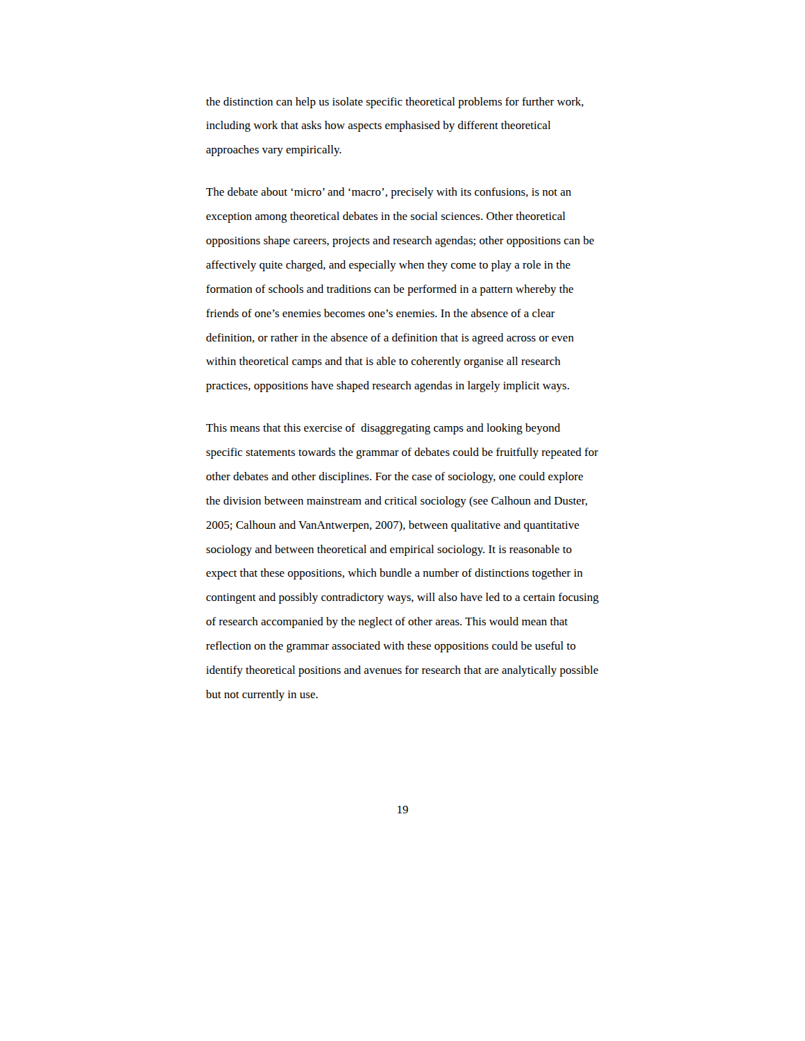the distinction can help us isolate specific theoretical problems for further work, including work that asks how aspects emphasised by different theoretical approaches vary empirically.
The debate about ‘micro’ and ‘macro’, precisely with its confusions, is not an exception among theoretical debates in the social sciences. Other theoretical oppositions shape careers, projects and research agendas; other oppositions can be affectively quite charged, and especially when they come to play a role in the formation of schools and traditions can be performed in a pattern whereby the friends of one’s enemies becomes one’s enemies. In the absence of a clear definition, or rather in the absence of a definition that is agreed across or even within theoretical camps and that is able to coherently organise all research practices, oppositions have shaped research agendas in largely implicit ways.
This means that this exercise of disaggregating camps and looking beyond specific statements towards the grammar of debates could be fruitfully repeated for other debates and other disciplines. For the case of sociology, one could explore the division between mainstream and critical sociology (see Calhoun and Duster, 2005; Calhoun and VanAntwerpen, 2007), between qualitative and quantitative sociology and between theoretical and empirical sociology. It is reasonable to expect that these oppositions, which bundle a number of distinctions together in contingent and possibly contradictory ways, will also have led to a certain focusing of research accompanied by the neglect of other areas. This would mean that reflection on the grammar associated with these oppositions could be useful to identify theoretical positions and avenues for research that are analytically possible but not currently in use.
19